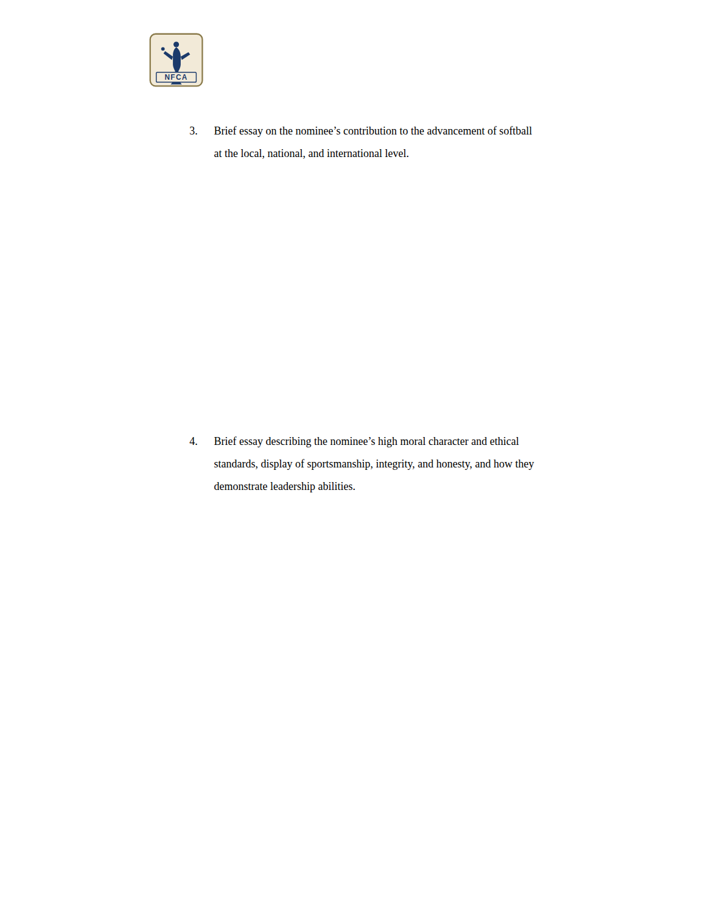NFCA
3. Brief essay on the nominee’s contribution to the advancement of softball at the local, national, and international level.
4. Brief essay describing the nominee’s high moral character and ethical standards, display of sportsmanship, integrity, and honesty, and how they demonstrate leadership abilities.